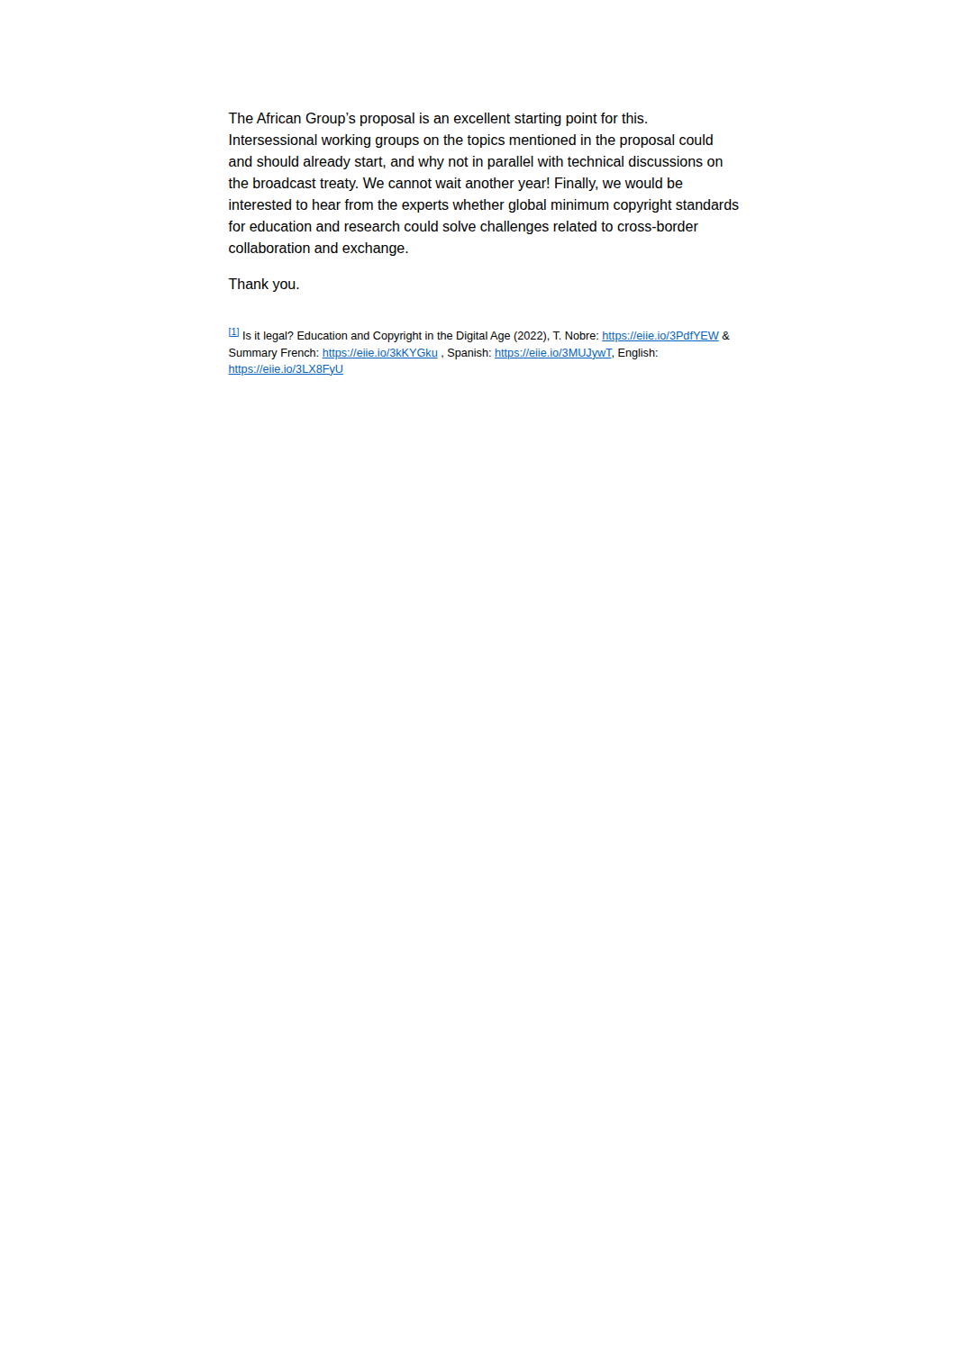The African Group’s proposal is an excellent starting point for this. Intersessional working groups on the topics mentioned in the proposal could and should already start, and why not in parallel with technical discussions on the broadcast treaty. We cannot wait another year! Finally, we would be interested to hear from the experts whether global minimum copyright standards for education and research could solve challenges related to cross-border collaboration and exchange.
Thank you.
[1] Is it legal? Education and Copyright in the Digital Age (2022), T. Nobre: https://eiie.io/3PdfYEW & Summary French: https://eiie.io/3kKYGku , Spanish: https://eiie.io/3MUJywT, English: https://eiie.io/3LX8FyU